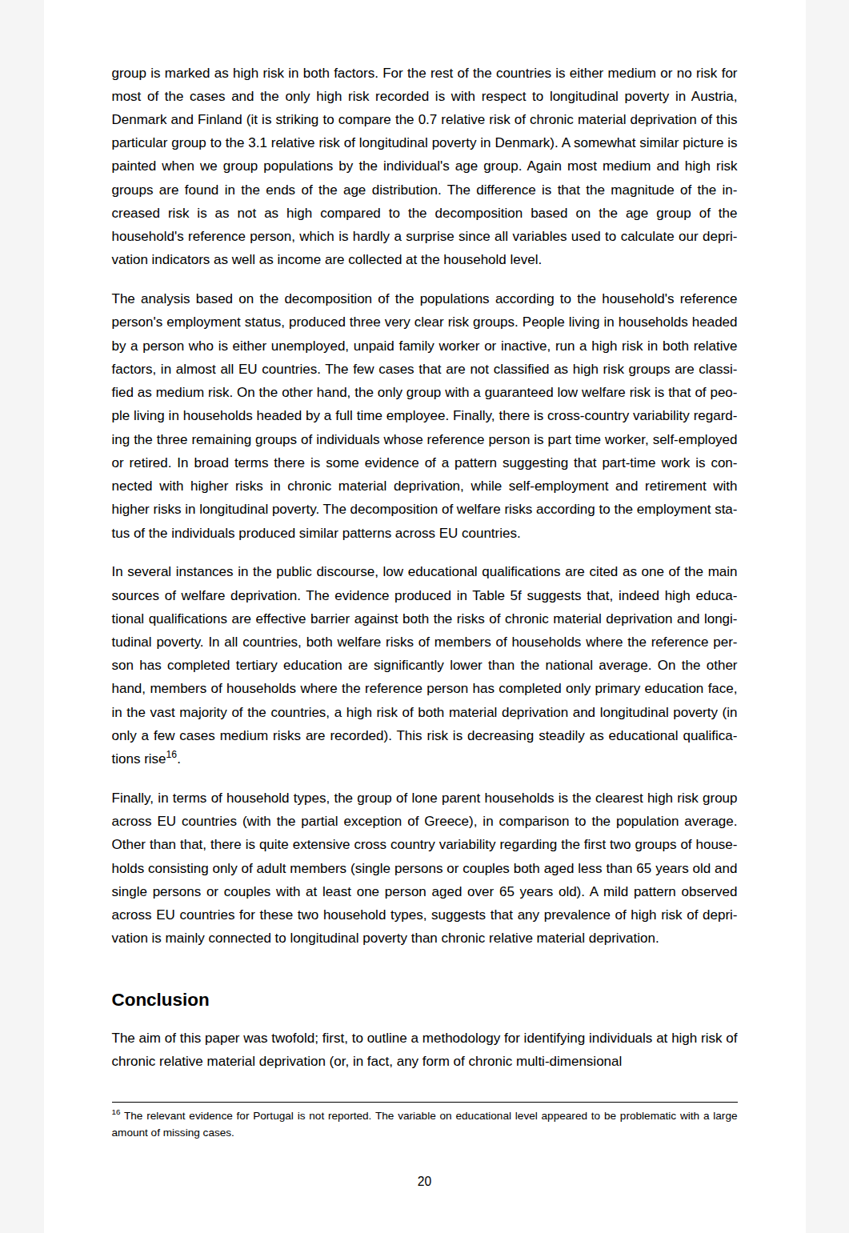group is marked as high risk in both factors. For the rest of the countries is either medium or no risk for most of the cases and the only high risk recorded is with respect to longitudinal poverty in Austria, Denmark and Finland (it is striking to compare the 0.7 relative risk of chronic material deprivation of this particular group to the 3.1 relative risk of longitudinal poverty in Denmark). A somewhat similar picture is painted when we group populations by the individual's age group. Again most medium and high risk groups are found in the ends of the age distribution. The difference is that the magnitude of the increased risk is as not as high compared to the decomposition based on the age group of the household's reference person, which is hardly a surprise since all variables used to calculate our deprivation indicators as well as income are collected at the household level.
The analysis based on the decomposition of the populations according to the household's reference person's employment status, produced three very clear risk groups. People living in households headed by a person who is either unemployed, unpaid family worker or inactive, run a high risk in both relative factors, in almost all EU countries. The few cases that are not classified as high risk groups are classified as medium risk. On the other hand, the only group with a guaranteed low welfare risk is that of people living in households headed by a full time employee. Finally, there is cross-country variability regarding the three remaining groups of individuals whose reference person is part time worker, self-employed or retired. In broad terms there is some evidence of a pattern suggesting that part-time work is connected with higher risks in chronic material deprivation, while self-employment and retirement with higher risks in longitudinal poverty. The decomposition of welfare risks according to the employment status of the individuals produced similar patterns across EU countries.
In several instances in the public discourse, low educational qualifications are cited as one of the main sources of welfare deprivation. The evidence produced in Table 5f suggests that, indeed high educational qualifications are effective barrier against both the risks of chronic material deprivation and longitudinal poverty. In all countries, both welfare risks of members of households where the reference person has completed tertiary education are significantly lower than the national average. On the other hand, members of households where the reference person has completed only primary education face, in the vast majority of the countries, a high risk of both material deprivation and longitudinal poverty (in only a few cases medium risks are recorded). This risk is decreasing steadily as educational qualifications rise16.
Finally, in terms of household types, the group of lone parent households is the clearest high risk group across EU countries (with the partial exception of Greece), in comparison to the population average. Other than that, there is quite extensive cross country variability regarding the first two groups of households consisting only of adult members (single persons or couples both aged less than 65 years old and single persons or couples with at least one person aged over 65 years old). A mild pattern observed across EU countries for these two household types, suggests that any prevalence of high risk of deprivation is mainly connected to longitudinal poverty than chronic relative material deprivation.
Conclusion
The aim of this paper was twofold; first, to outline a methodology for identifying individuals at high risk of chronic relative material deprivation (or, in fact, any form of chronic multi-dimensional
16 The relevant evidence for Portugal is not reported. The variable on educational level appeared to be problematic with a large amount of missing cases.
20